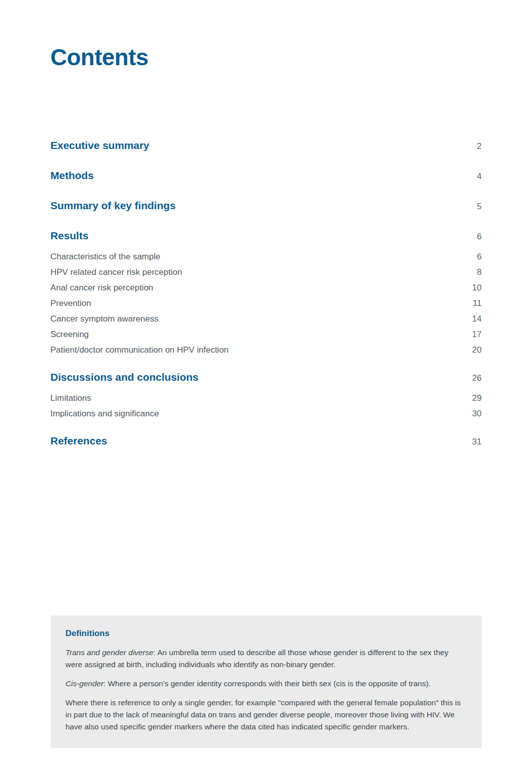Contents
| Executive summary | 2 |
| Methods | 4 |
| Summary of key findings | 5 |
| Results | 6 |
| Characteristics of the sample | 6 |
| HPV related cancer risk perception | 8 |
| Anal cancer risk perception | 10 |
| Prevention | 11 |
| Cancer symptom awareness | 14 |
| Screening | 17 |
| Patient/doctor communication on HPV infection | 20 |
| Discussions and conclusions | 26 |
| Limitations | 29 |
| Implications and significance | 30 |
| References | 31 |
Definitions
Trans and gender diverse: An umbrella term used to describe all those whose gender is different to the sex they were assigned at birth, including individuals who identify as non-binary gender.
Cis-gender: Where a person's gender identity corresponds with their birth sex (cis is the opposite of trans).
Where there is reference to only a single gender, for example "compared with the general female population" this is in part due to the lack of meaningful data on trans and gender diverse people, moreover those living with HIV. We have also used specific gender markers where the data cited has indicated specific gender markers.